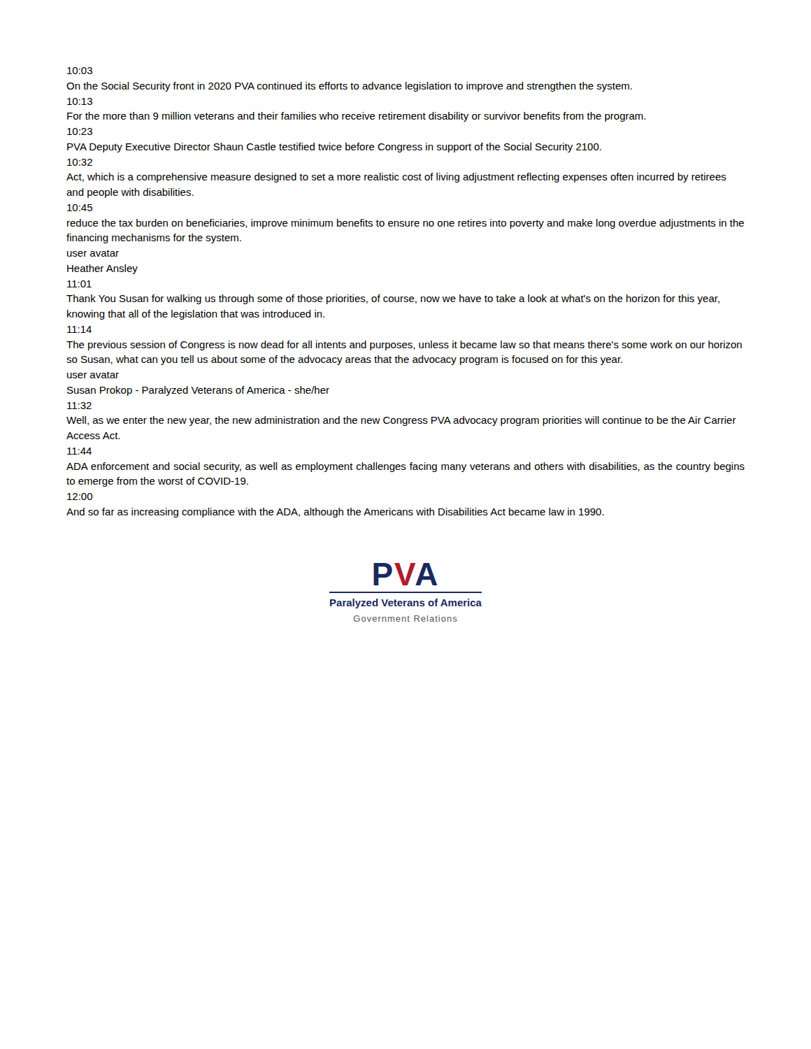10:03
On the Social Security front in 2020 PVA continued its efforts to advance legislation to improve and strengthen the system.
10:13
For the more than 9 million veterans and their families who receive retirement disability or survivor benefits from the program.
10:23
PVA Deputy Executive Director Shaun Castle testified twice before Congress in support of the Social Security 2100.
10:32
Act, which is a comprehensive measure designed to set a more realistic cost of living adjustment reflecting expenses often incurred by retirees and people with disabilities.
10:45
reduce the tax burden on beneficiaries, improve minimum benefits to ensure no one retires into poverty and make long overdue adjustments in the financing mechanisms for the system.
user avatar
Heather Ansley
11:01
Thank You Susan for walking us through some of those priorities, of course, now we have to take a look at what's on the horizon for this year, knowing that all of the legislation that was introduced in.
11:14
The previous session of Congress is now dead for all intents and purposes, unless it became law so that means there's some work on our horizon so Susan, what can you tell us about some of the advocacy areas that the advocacy program is focused on for this year.
user avatar
Susan Prokop - Paralyzed Veterans of America - she/her
11:32
Well, as we enter the new year, the new administration and the new Congress PVA advocacy program priorities will continue to be the Air Carrier Access Act.
11:44
ADA enforcement and social security, as well as employment challenges facing many veterans and others with disabilities, as the country begins to emerge from the worst of COVID-19.
12:00
And so far as increasing compliance with the ADA, although the Americans with Disabilities Act became law in 1990.
PVA
Paralyzed Veterans of America
Government Relations